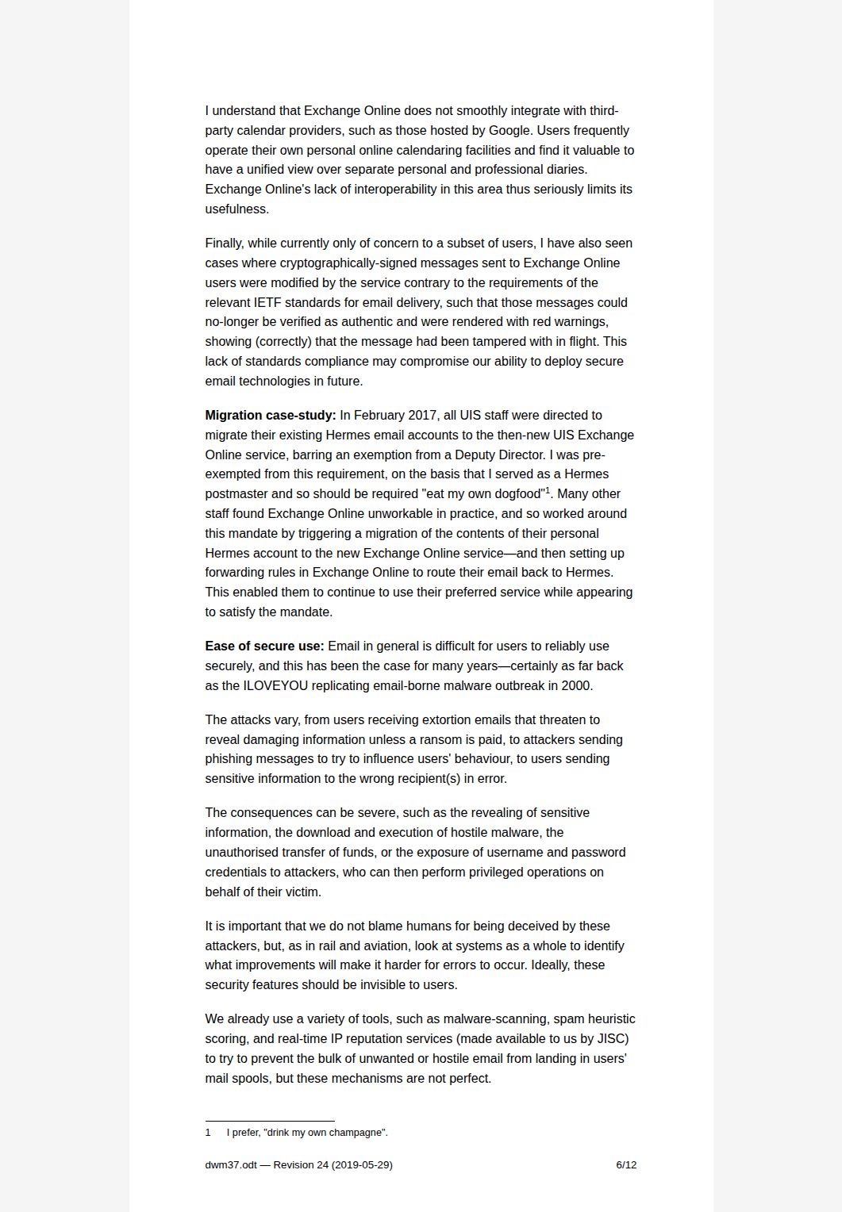I understand that Exchange Online does not smoothly integrate with third-party calendar providers, such as those hosted by Google. Users frequently operate their own personal online calendaring facilities and find it valuable to have a unified view over separate personal and professional diaries. Exchange Online's lack of interoperability in this area thus seriously limits its usefulness.
Finally, while currently only of concern to a subset of users, I have also seen cases where cryptographically-signed messages sent to Exchange Online users were modified by the service contrary to the requirements of the relevant IETF standards for email delivery, such that those messages could no-longer be verified as authentic and were rendered with red warnings, showing (correctly) that the message had been tampered with in flight. This lack of standards compliance may compromise our ability to deploy secure email technologies in future.
Migration case-study: In February 2017, all UIS staff were directed to migrate their existing Hermes email accounts to the then-new UIS Exchange Online service, barring an exemption from a Deputy Director. I was pre-exempted from this requirement, on the basis that I served as a Hermes postmaster and so should be required "eat my own dogfood"1. Many other staff found Exchange Online unworkable in practice, and so worked around this mandate by triggering a migration of the contents of their personal Hermes account to the new Exchange Online service—and then setting up forwarding rules in Exchange Online to route their email back to Hermes. This enabled them to continue to use their preferred service while appearing to satisfy the mandate.
Ease of secure use: Email in general is difficult for users to reliably use securely, and this has been the case for many years—certainly as far back as the ILOVEYOU replicating email-borne malware outbreak in 2000.
The attacks vary, from users receiving extortion emails that threaten to reveal damaging information unless a ransom is paid, to attackers sending phishing messages to try to influence users' behaviour, to users sending sensitive information to the wrong recipient(s) in error.
The consequences can be severe, such as the revealing of sensitive information, the download and execution of hostile malware, the unauthorised transfer of funds, or the exposure of username and password credentials to attackers, who can then perform privileged operations on behalf of their victim.
It is important that we do not blame humans for being deceived by these attackers, but, as in rail and aviation, look at systems as a whole to identify what improvements will make it harder for errors to occur. Ideally, these security features should be invisible to users.
We already use a variety of tools, such as malware-scanning, spam heuristic scoring, and real-time IP reputation services (made available to us by JISC) to try to prevent the bulk of unwanted or hostile email from landing in users' mail spools, but these mechanisms are not perfect.
1 I prefer, "drink my own champagne".
dwm37.odt — Revision 24 (2019-05-29) 6/12